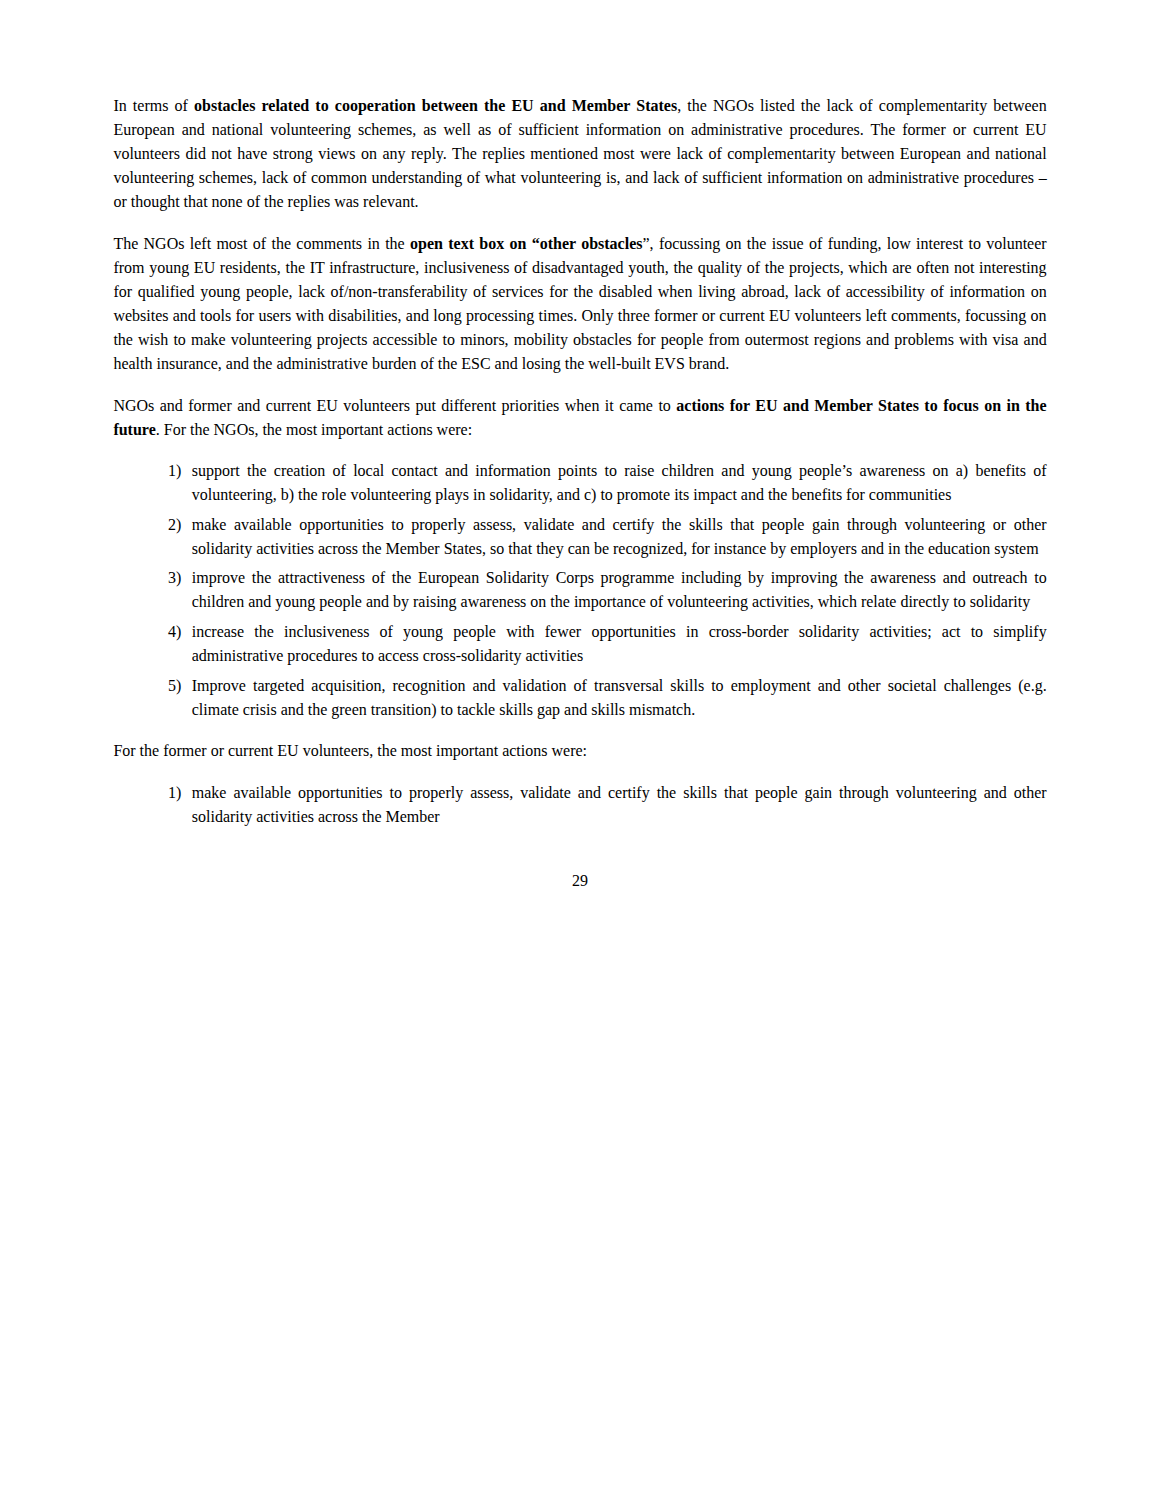In terms of obstacles related to cooperation between the EU and Member States, the NGOs listed the lack of complementarity between European and national volunteering schemes, as well as of sufficient information on administrative procedures. The former or current EU volunteers did not have strong views on any reply. The replies mentioned most were lack of complementarity between European and national volunteering schemes, lack of common understanding of what volunteering is, and lack of sufficient information on administrative procedures – or thought that none of the replies was relevant.
The NGOs left most of the comments in the open text box on “other obstacles”, focussing on the issue of funding, low interest to volunteer from young EU residents, the IT infrastructure, inclusiveness of disadvantaged youth, the quality of the projects, which are often not interesting for qualified young people, lack of/non-transferability of services for the disabled when living abroad, lack of accessibility of information on websites and tools for users with disabilities, and long processing times. Only three former or current EU volunteers left comments, focussing on the wish to make volunteering projects accessible to minors, mobility obstacles for people from outermost regions and problems with visa and health insurance, and the administrative burden of the ESC and losing the well-built EVS brand.
NGOs and former and current EU volunteers put different priorities when it came to actions for EU and Member States to focus on in the future. For the NGOs, the most important actions were:
support the creation of local contact and information points to raise children and young people’s awareness on a) benefits of volunteering, b) the role volunteering plays in solidarity, and c) to promote its impact and the benefits for communities
make available opportunities to properly assess, validate and certify the skills that people gain through volunteering or other solidarity activities across the Member States, so that they can be recognized, for instance by employers and in the education system
improve the attractiveness of the European Solidarity Corps programme including by improving the awareness and outreach to children and young people and by raising awareness on the importance of volunteering activities, which relate directly to solidarity
increase the inclusiveness of young people with fewer opportunities in cross-border solidarity activities; act to simplify administrative procedures to access cross-solidarity activities
Improve targeted acquisition, recognition and validation of transversal skills to employment and other societal challenges (e.g. climate crisis and the green transition) to tackle skills gap and skills mismatch.
For the former or current EU volunteers, the most important actions were:
make available opportunities to properly assess, validate and certify the skills that people gain through volunteering and other solidarity activities across the Member
29